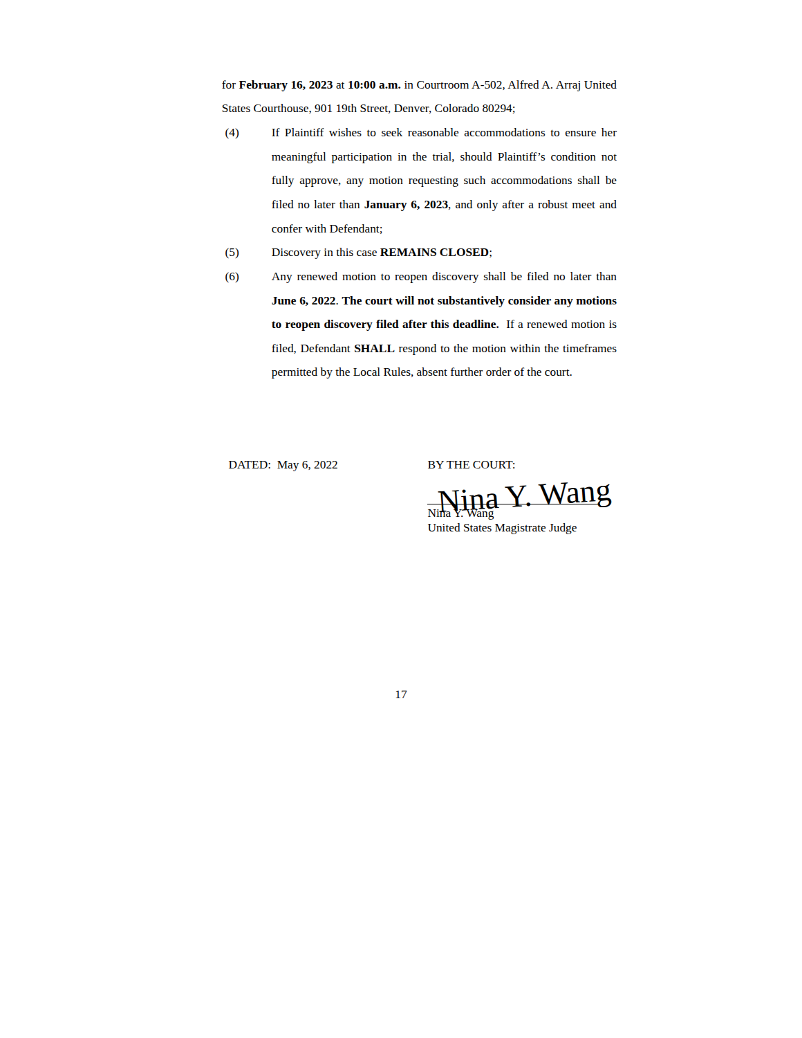for February 16, 2023 at 10:00 a.m. in Courtroom A-502, Alfred A. Arraj United States Courthouse, 901 19th Street, Denver, Colorado 80294;
(4)
If Plaintiff wishes to seek reasonable accommodations to ensure her meaningful participation in the trial, should Plaintiff’s condition not fully approve, any motion requesting such accommodations shall be filed no later than January 6, 2023, and only after a robust meet and confer with Defendant;
(5)
Discovery in this case REMAINS CLOSED;
(6)
Any renewed motion to reopen discovery shall be filed no later than June 6, 2022. The court will not substantively consider any motions to reopen discovery filed after this deadline. If a renewed motion is filed, Defendant SHALL respond to the motion within the timeframes permitted by the Local Rules, absent further order of the court.
DATED: May 6, 2022
BY THE COURT:
Nina Y. Wang
Nina Y. Wang
United States Magistrate Judge
17